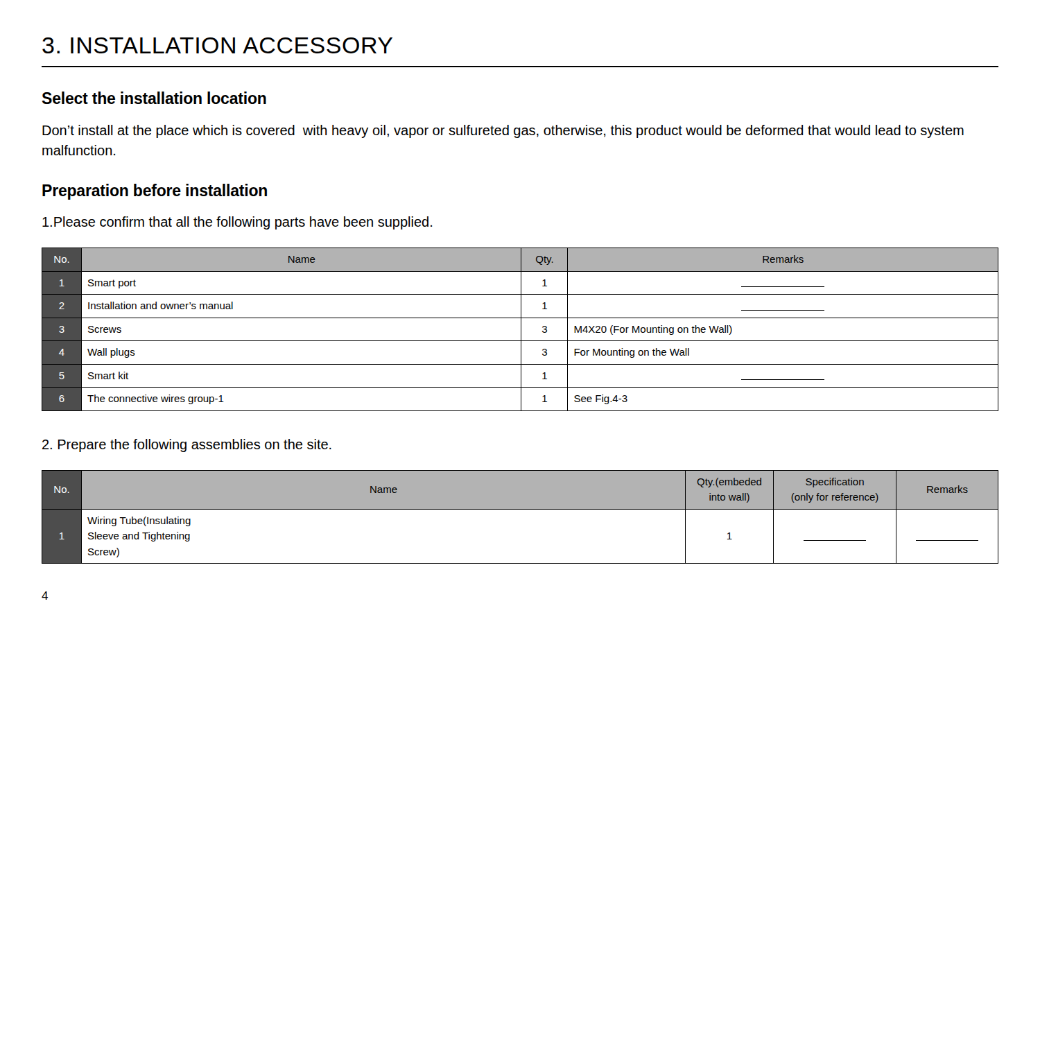3. INSTALLATION ACCESSORY
Select the installation location
Don’t install at the place which is covered with heavy oil, vapor or sulfureted gas, otherwise, this product would be deformed that would lead to system malfunction.
Preparation before installation
1.Please confirm that all the following parts have been supplied.
| No. | Name | Qty. | Remarks |
| --- | --- | --- | --- |
| 1 | Smart port | 1 | |
| 2 | Installation and owner’s manual | 1 | |
| 3 | Screws | 3 | M4X20 (For Mounting on the Wall) |
| 4 | Wall plugs | 3 | For Mounting on the Wall |
| 5 | Smart kit | 1 | |
| 6 | The connective wires group-1 | 1 | See Fig.4-3 |
2. Prepare the following assemblies on the site.
| No. | Name | Qty.(embeded into wall) | Specification (only for reference) | Remarks |
| --- | --- | --- | --- | --- |
| 1 | Wiring Tube(Insulating Sleeve and Tightening Screw) | 1 | | |
4